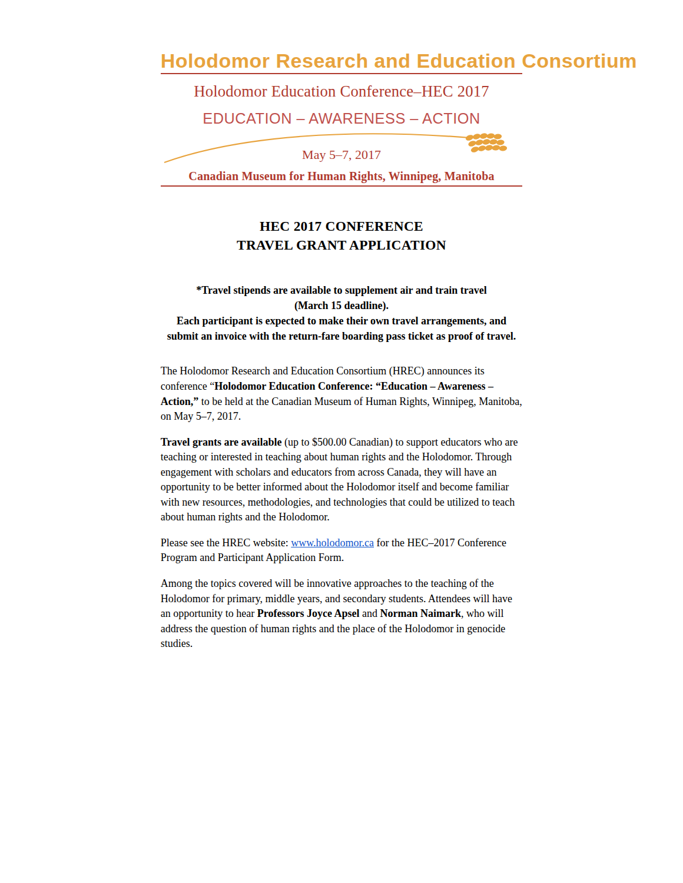Holodomor Research and Education Consortium
Holodomor Education Conference–HEC 2017
EDUCATION – AWARENESS – ACTION
May 5–7, 2017
Canadian Museum for Human Rights, Winnipeg, Manitoba
HEC 2017 CONFERENCE
TRAVEL GRANT APPLICATION
*Travel stipends are available to supplement air and train travel
(March 15 deadline).
Each participant is expected to make their own travel arrangements, and
submit an invoice with the return-fare boarding pass ticket as proof of travel.
The Holodomor Research and Education Consortium (HREC) announces its conference “Holodomor Education Conference: “Education – Awareness – Action,” to be held at the Canadian Museum of Human Rights, Winnipeg, Manitoba, on May 5–7, 2017.
Travel grants are available (up to $500.00 Canadian) to support educators who are teaching or interested in teaching about human rights and the Holodomor. Through engagement with scholars and educators from across Canada, they will have an opportunity to be better informed about the Holodomor itself and become familiar with new resources, methodologies, and technologies that could be utilized to teach about human rights and the Holodomor.
Please see the HREC website: www.holodomor.ca for the HEC–2017 Conference Program and Participant Application Form.
Among the topics covered will be innovative approaches to the teaching of the Holodomor for primary, middle years, and secondary students. Attendees will have an opportunity to hear Professors Joyce Apsel and Norman Naimark, who will address the question of human rights and the place of the Holodomor in genocide studies.